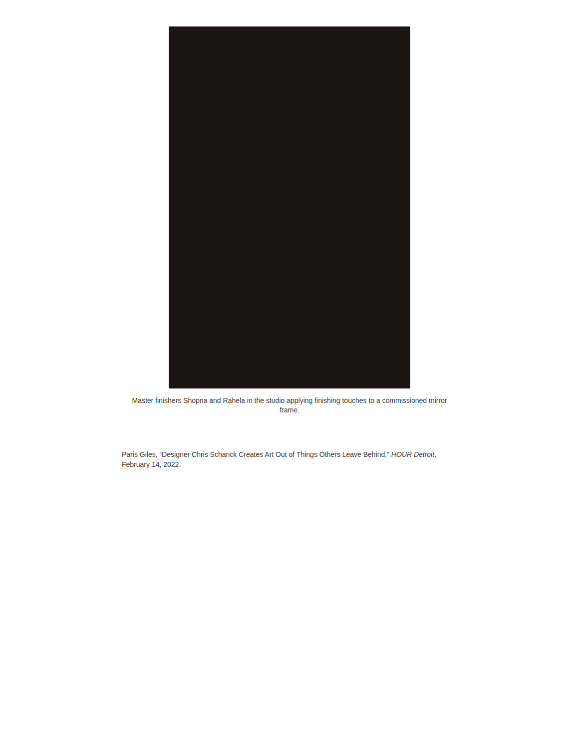Master finishers Shopna and Rahela in the studio applying finishing touches to a commissioned mirror frame.
Paris Giles, “Designer Chris Schanck Creates Art Out of Things Others Leave Behind,” HOUR Detroit, February 14, 2022.